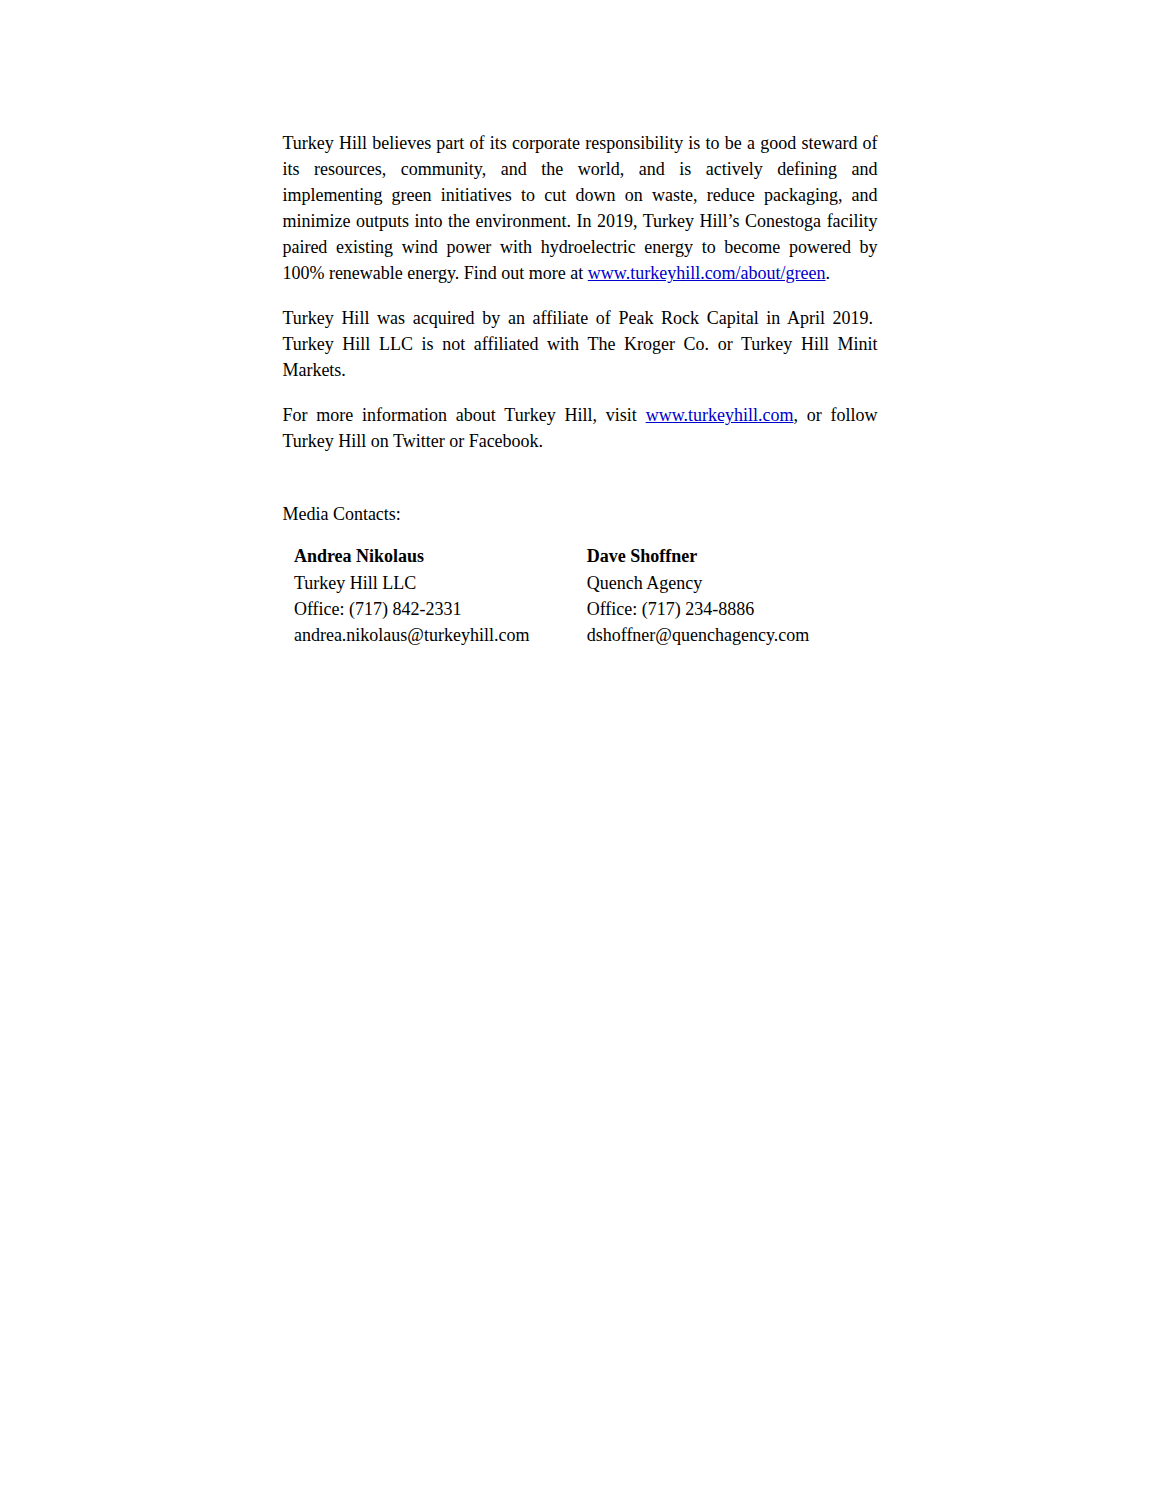Turkey Hill believes part of its corporate responsibility is to be a good steward of its resources, community, and the world, and is actively defining and implementing green initiatives to cut down on waste, reduce packaging, and minimize outputs into the environment. In 2019, Turkey Hill’s Conestoga facility paired existing wind power with hydroelectric energy to become powered by 100% renewable energy. Find out more at www.turkeyhill.com/about/green.
Turkey Hill was acquired by an affiliate of Peak Rock Capital in April 2019. Turkey Hill LLC is not affiliated with The Kroger Co. or Turkey Hill Minit Markets.
For more information about Turkey Hill, visit www.turkeyhill.com, or follow Turkey Hill on Twitter or Facebook.
Media Contacts:
| Andrea Nikolaus | Dave Shoffner |
| Turkey Hill LLC | Quench Agency |
| Office: (717) 842-2331 | Office: (717) 234-8886 |
| andrea.nikolaus@turkeyhill.com | dshoffner@quenchagency.com |